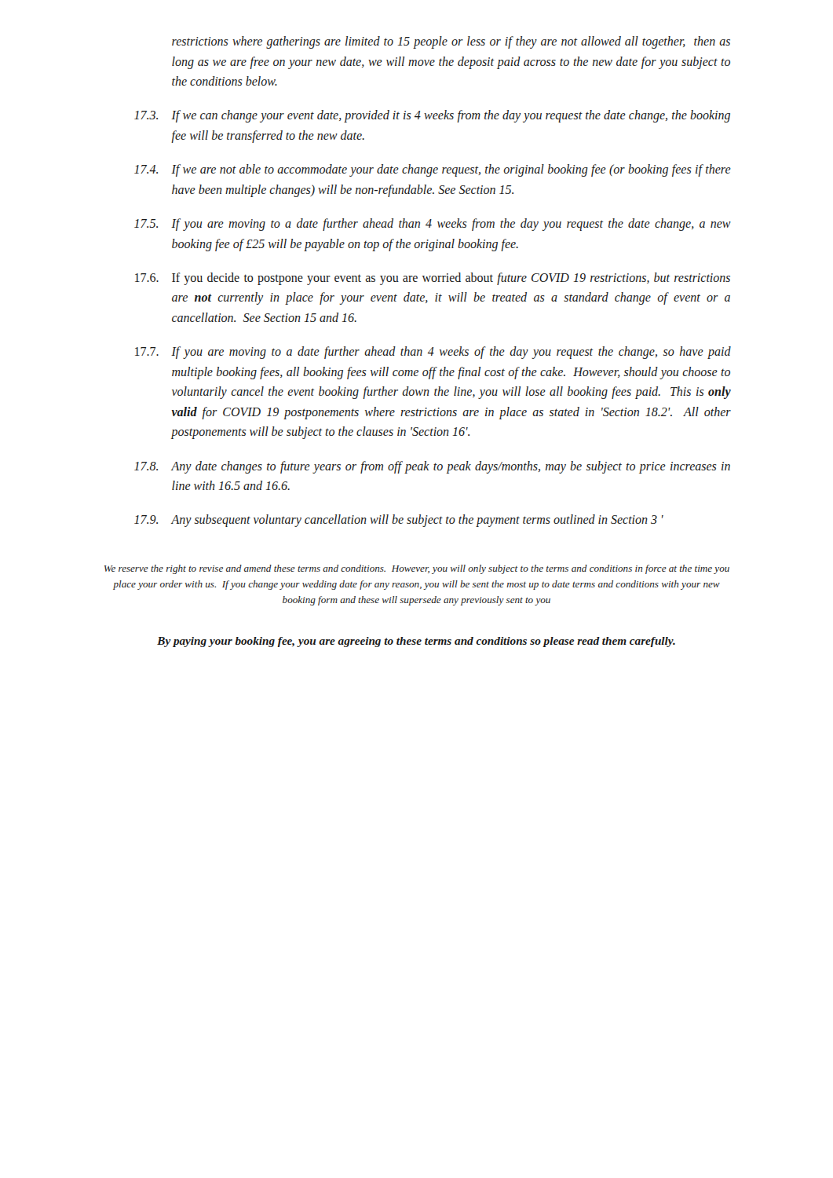restrictions where gatherings are limited to 15 people or less or if they are not allowed all together, then as long as we are free on your new date, we will move the deposit paid across to the new date for you subject to the conditions below.
17.3. If we can change your event date, provided it is 4 weeks from the day you request the date change, the booking fee will be transferred to the new date.
17.4. If we are not able to accommodate your date change request, the original booking fee (or booking fees if there have been multiple changes) will be non-refundable. See Section 15.
17.5. If you are moving to a date further ahead than 4 weeks from the day you request the date change, a new booking fee of £25 will be payable on top of the original booking fee.
17.6. If you decide to postpone your event as you are worried about future COVID 19 restrictions, but restrictions are not currently in place for your event date, it will be treated as a standard change of event or a cancellation. See Section 15 and 16.
17.7. If you are moving to a date further ahead than 4 weeks of the day you request the change, so have paid multiple booking fees, all booking fees will come off the final cost of the cake. However, should you choose to voluntarily cancel the event booking further down the line, you will lose all booking fees paid. This is only valid for COVID 19 postponements where restrictions are in place as stated in 'Section 18.2'. All other postponements will be subject to the clauses in 'Section 16'.
17.8. Any date changes to future years or from off peak to peak days/months, may be subject to price increases in line with 16.5 and 16.6.
17.9. Any subsequent voluntary cancellation will be subject to the payment terms outlined in Section 3 '
We reserve the right to revise and amend these terms and conditions. However, you will only subject to the terms and conditions in force at the time you place your order with us. If you change your wedding date for any reason, you will be sent the most up to date terms and conditions with your new booking form and these will supersede any previously sent to you
By paying your booking fee, you are agreeing to these terms and conditions so please read them carefully.